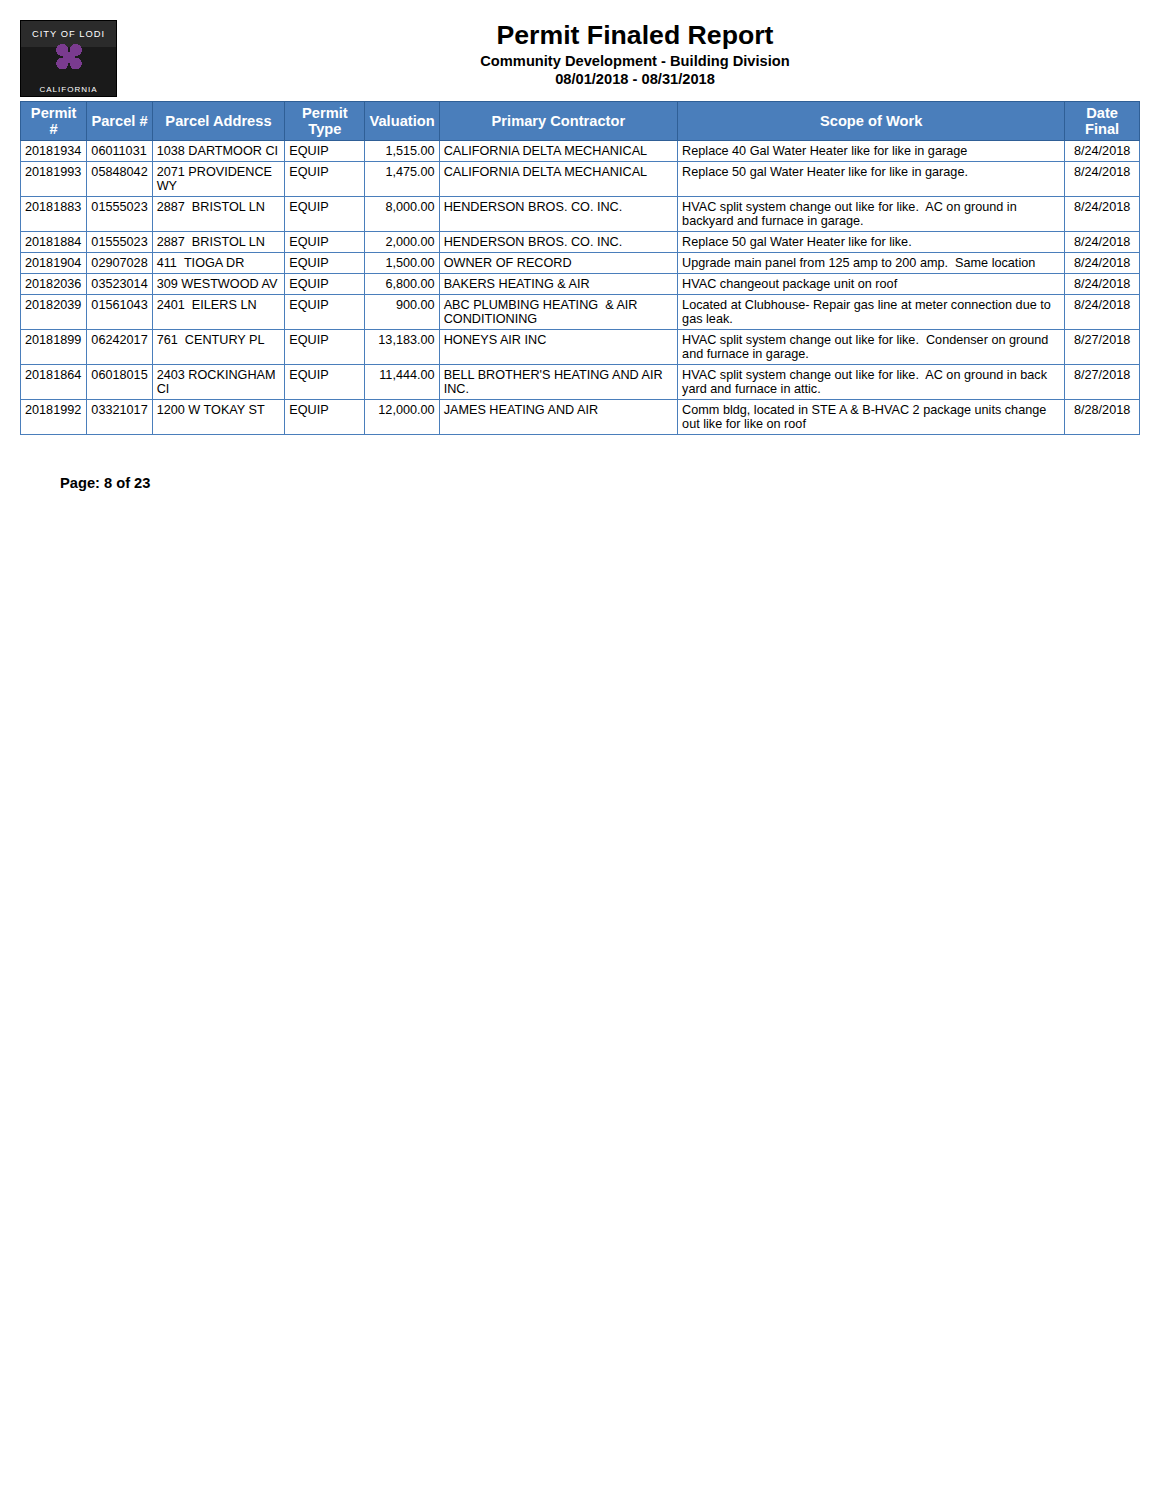CITY OF LODI
CALIFORNIA
Permit Finaled Report
Community Development - Building Division
08/01/2018 - 08/31/2018
| Permit # | Parcel # | Parcel Address | Permit Type | Valuation | Primary Contractor | Scope of Work | Date Final |
| --- | --- | --- | --- | --- | --- | --- | --- |
| 20181934 | 06011031 | 1038 DARTMOOR CI | EQUIP | 1,515.00 | CALIFORNIA DELTA MECHANICAL | Replace 40 Gal Water Heater like for like in garage | 8/24/2018 |
| 20181993 | 05848042 | 2071 PROVIDENCE WY | EQUIP | 1,475.00 | CALIFORNIA DELTA MECHANICAL | Replace 50 gal Water Heater like for like in garage. | 8/24/2018 |
| 20181883 | 01555023 | 2887 BRISTOL LN | EQUIP | 8,000.00 | HENDERSON BROS. CO. INC. | HVAC split system change out like for like. AC on ground in backyard and furnace in garage. | 8/24/2018 |
| 20181884 | 01555023 | 2887 BRISTOL LN | EQUIP | 2,000.00 | HENDERSON BROS. CO. INC. | Replace 50 gal Water Heater like for like. | 8/24/2018 |
| 20181904 | 02907028 | 411 TIOGA DR | EQUIP | 1,500.00 | OWNER OF RECORD | Upgrade main panel from 125 amp to 200 amp. Same location | 8/24/2018 |
| 20182036 | 03523014 | 309 WESTWOOD AV | EQUIP | 6,800.00 | BAKERS HEATING & AIR | HVAC changeout package unit on roof | 8/24/2018 |
| 20182039 | 01561043 | 2401 EILERS LN | EQUIP | 900.00 | ABC PLUMBING HEATING & AIR CONDITIONING | Located at Clubhouse- Repair gas line at meter connection due to gas leak. | 8/24/2018 |
| 20181899 | 06242017 | 761 CENTURY PL | EQUIP | 13,183.00 | HONEYS AIR INC | HVAC split system change out like for like. Condenser on ground and furnace in garage. | 8/27/2018 |
| 20181864 | 06018015 | 2403 ROCKINGHAM CI | EQUIP | 11,444.00 | BELL BROTHER'S HEATING AND AIR INC. | HVAC split system change out like for like. AC on ground in back yard and furnace in attic. | 8/27/2018 |
| 20181992 | 03321017 | 1200 W TOKAY ST | EQUIP | 12,000.00 | JAMES HEATING AND AIR | Comm bldg, located in STE A & B-HVAC 2 package units change out like for like on roof | 8/28/2018 |
Page: 8 of 23